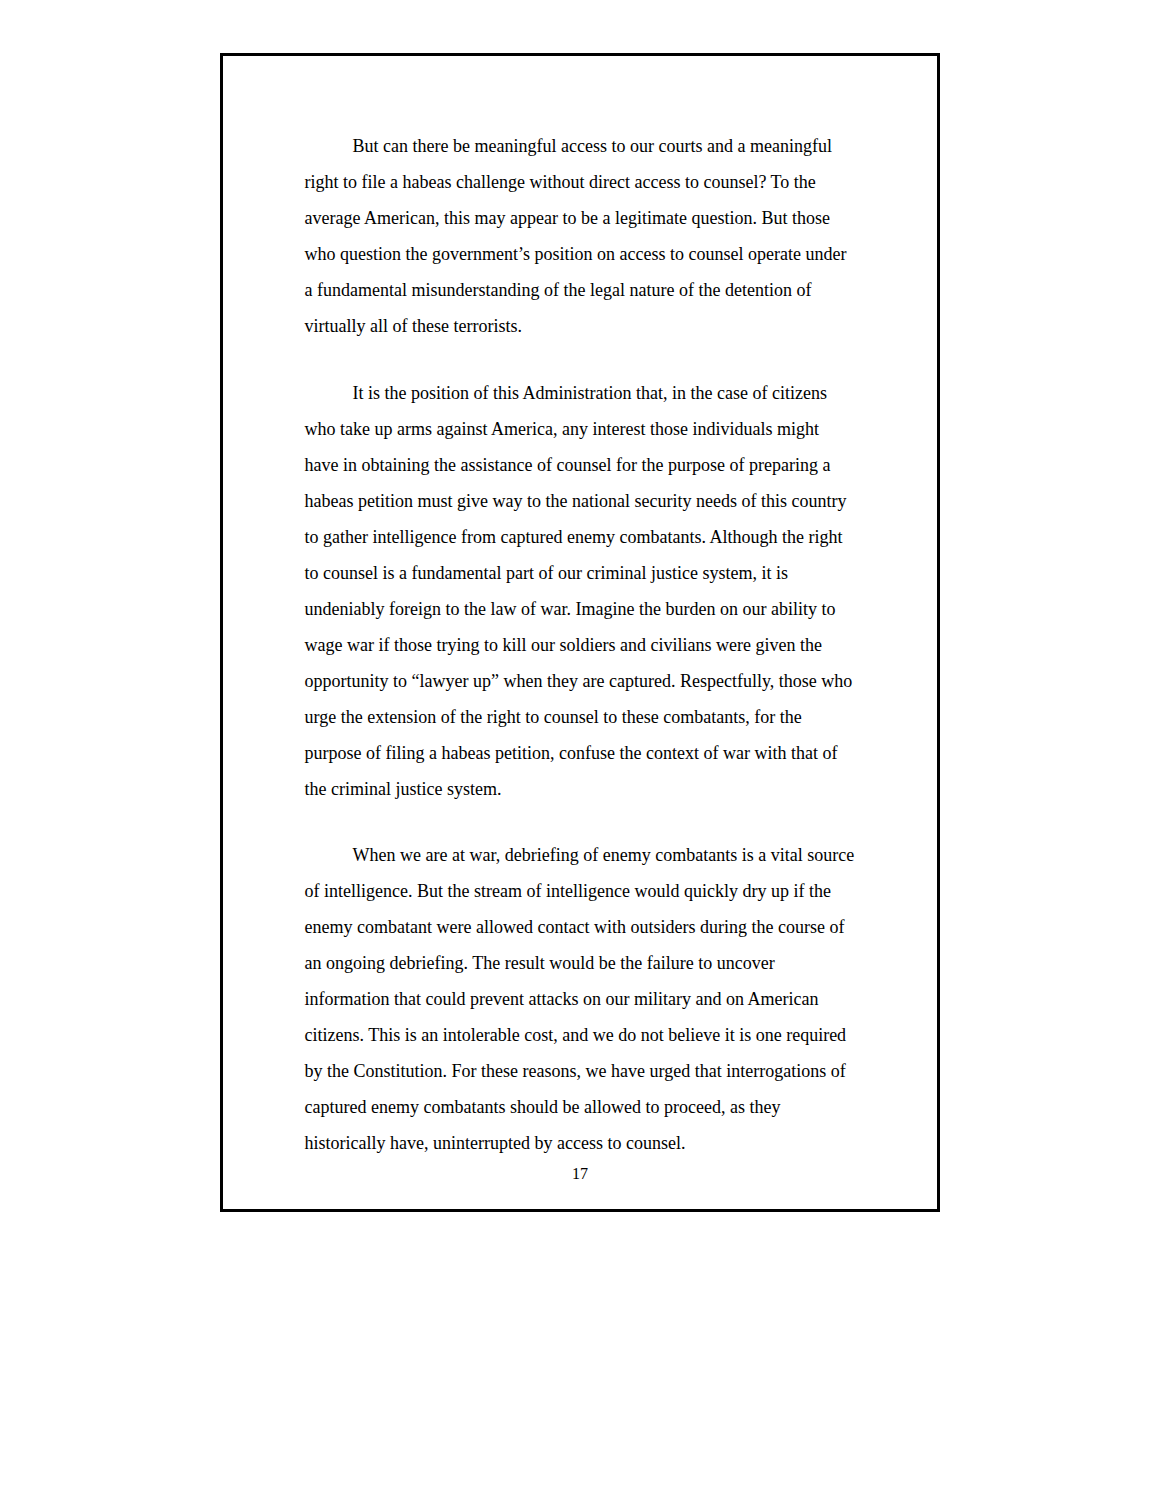But can there be meaningful access to our courts and a meaningful right to file a habeas challenge without direct access to counsel? To the average American, this may appear to be a legitimate question. But those who question the government’s position on access to counsel operate under a fundamental misunderstanding of the legal nature of the detention of virtually all of these terrorists.
It is the position of this Administration that, in the case of citizens who take up arms against America, any interest those individuals might have in obtaining the assistance of counsel for the purpose of preparing a habeas petition must give way to the national security needs of this country to gather intelligence from captured enemy combatants. Although the right to counsel is a fundamental part of our criminal justice system, it is undeniably foreign to the law of war. Imagine the burden on our ability to wage war if those trying to kill our soldiers and civilians were given the opportunity to “lawyer up” when they are captured. Respectfully, those who urge the extension of the right to counsel to these combatants, for the purpose of filing a habeas petition, confuse the context of war with that of the criminal justice system.
When we are at war, debriefing of enemy combatants is a vital source of intelligence. But the stream of intelligence would quickly dry up if the enemy combatant were allowed contact with outsiders during the course of an ongoing debriefing. The result would be the failure to uncover information that could prevent attacks on our military and on American citizens. This is an intolerable cost, and we do not believe it is one required by the Constitution. For these reasons, we have urged that interrogations of captured enemy combatants should be allowed to proceed, as they historically have, uninterrupted by access to counsel.
17